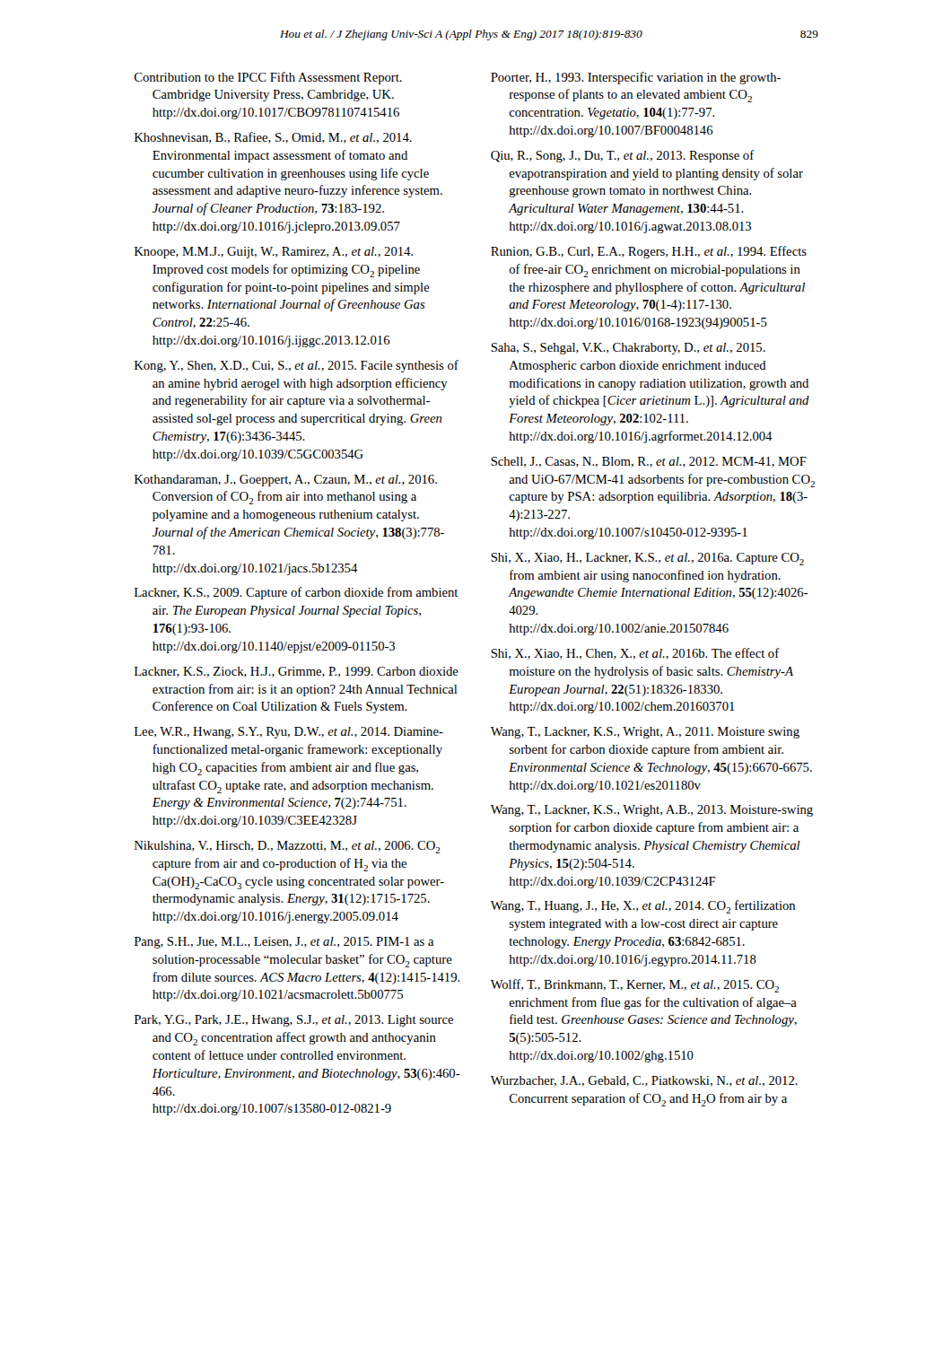Hou et al. / J Zhejiang Univ-Sci A (Appl Phys & Eng) 2017 18(10):819-830
829
Contribution to the IPCC Fifth Assessment Report. Cambridge University Press, Cambridge, UK. http://dx.doi.org/10.1017/CBO9781107415416
Khoshnevisan, B., Rafiee, S., Omid, M., et al., 2014. Environmental impact assessment of tomato and cucumber cultivation in greenhouses using life cycle assessment and adaptive neuro-fuzzy inference system. Journal of Cleaner Production, 73:183-192. http://dx.doi.org/10.1016/j.jclepro.2013.09.057
Knoope, M.M.J., Guijt, W., Ramirez, A., et al., 2014. Improved cost models for optimizing CO2 pipeline configuration for point-to-point pipelines and simple networks. International Journal of Greenhouse Gas Control, 22:25-46. http://dx.doi.org/10.1016/j.ijggc.2013.12.016
Kong, Y., Shen, X.D., Cui, S., et al., 2015. Facile synthesis of an amine hybrid aerogel with high adsorption efficiency and regenerability for air capture via a solvothermal-assisted sol-gel process and supercritical drying. Green Chemistry, 17(6):3436-3445. http://dx.doi.org/10.1039/C5GC00354G
Kothandaraman, J., Goeppert, A., Czaun, M., et al., 2016. Conversion of CO2 from air into methanol using a polyamine and a homogeneous ruthenium catalyst. Journal of the American Chemical Society, 138(3):778-781. http://dx.doi.org/10.1021/jacs.5b12354
Lackner, K.S., 2009. Capture of carbon dioxide from ambient air. The European Physical Journal Special Topics, 176(1):93-106. http://dx.doi.org/10.1140/epjst/e2009-01150-3
Lackner, K.S., Ziock, H.J., Grimme, P., 1999. Carbon dioxide extraction from air: is it an option? 24th Annual Technical Conference on Coal Utilization & Fuels System.
Lee, W.R., Hwang, S.Y., Ryu, D.W., et al., 2014. Diamine-functionalized metal-organic framework: exceptionally high CO2 capacities from ambient air and flue gas, ultrafast CO2 uptake rate, and adsorption mechanism. Energy & Environmental Science, 7(2):744-751. http://dx.doi.org/10.1039/C3EE42328J
Nikulshina, V., Hirsch, D., Mazzotti, M., et al., 2006. CO2 capture from air and co-production of H2 via the Ca(OH)2-CaCO3 cycle using concentrated solar power-thermodynamic analysis. Energy, 31(12):1715-1725. http://dx.doi.org/10.1016/j.energy.2005.09.014
Pang, S.H., Jue, M.L., Leisen, J., et al., 2015. PIM-1 as a solution-processable “molecular basket” for CO2 capture from dilute sources. ACS Macro Letters, 4(12):1415-1419. http://dx.doi.org/10.1021/acsmacrolett.5b00775
Park, Y.G., Park, J.E., Hwang, S.J., et al., 2013. Light source and CO2 concentration affect growth and anthocyanin content of lettuce under controlled environment. Horticulture, Environment, and Biotechnology, 53(6):460-466. http://dx.doi.org/10.1007/s13580-012-0821-9
Poorter, H., 1993. Interspecific variation in the growth-response of plants to an elevated ambient CO2 concentration. Vegetatio, 104(1):77-97. http://dx.doi.org/10.1007/BF00048146
Qiu, R., Song, J., Du, T., et al., 2013. Response of evapotranspiration and yield to planting density of solar greenhouse grown tomato in northwest China. Agricultural Water Management, 130:44-51. http://dx.doi.org/10.1016/j.agwat.2013.08.013
Runion, G.B., Curl, E.A., Rogers, H.H., et al., 1994. Effects of free-air CO2 enrichment on microbial-populations in the rhizosphere and phyllosphere of cotton. Agricultural and Forest Meteorology, 70(1-4):117-130. http://dx.doi.org/10.1016/0168-1923(94)90051-5
Saha, S., Sehgal, V.K., Chakraborty, D., et al., 2015. Atmospheric carbon dioxide enrichment induced modifications in canopy radiation utilization, growth and yield of chickpea [Cicer arietinum L.)]. Agricultural and Forest Meteorology, 202:102-111. http://dx.doi.org/10.1016/j.agrformet.2014.12.004
Schell, J., Casas, N., Blom, R., et al., 2012. MCM-41, MOF and UiO-67/MCM-41 adsorbents for pre-combustion CO2 capture by PSA: adsorption equilibria. Adsorption, 18(3-4):213-227. http://dx.doi.org/10.1007/s10450-012-9395-1
Shi, X., Xiao, H., Lackner, K.S., et al., 2016a. Capture CO2 from ambient air using nanoconfined ion hydration. Angewandte Chemie International Edition, 55(12):4026-4029. http://dx.doi.org/10.1002/anie.201507846
Shi, X., Xiao, H., Chen, X., et al., 2016b. The effect of moisture on the hydrolysis of basic salts. Chemistry-A European Journal, 22(51):18326-18330. http://dx.doi.org/10.1002/chem.201603701
Wang, T., Lackner, K.S., Wright, A., 2011. Moisture swing sorbent for carbon dioxide capture from ambient air. Environmental Science & Technology, 45(15):6670-6675. http://dx.doi.org/10.1021/es201180v
Wang, T., Lackner, K.S., Wright, A.B., 2013. Moisture-swing sorption for carbon dioxide capture from ambient air: a thermodynamic analysis. Physical Chemistry Chemical Physics, 15(2):504-514. http://dx.doi.org/10.1039/C2CP43124F
Wang, T., Huang, J., He, X., et al., 2014. CO2 fertilization system integrated with a low-cost direct air capture technology. Energy Procedia, 63:6842-6851. http://dx.doi.org/10.1016/j.egypro.2014.11.718
Wolff, T., Brinkmann, T., Kerner, M., et al., 2015. CO2 enrichment from flue gas for the cultivation of algae–a field test. Greenhouse Gases: Science and Technology, 5(5):505-512. http://dx.doi.org/10.1002/ghg.1510
Wurzbacher, J.A., Gebald, C., Piatkowski, N., et al., 2012. Concurrent separation of CO2 and H2O from air by a